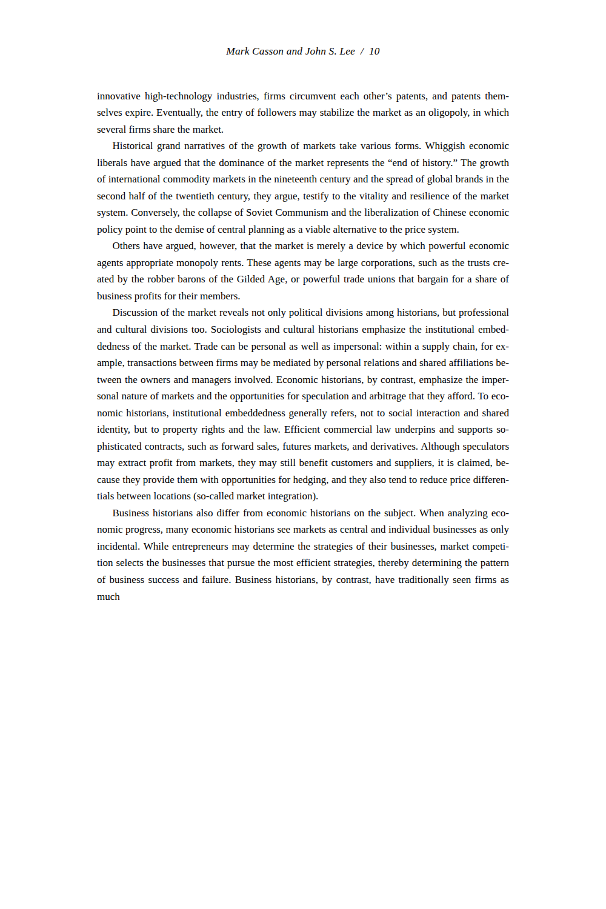Mark Casson and John S. Lee / 10
innovative high-technology industries, firms circumvent each other’s patents, and patents themselves expire. Eventually, the entry of followers may stabilize the market as an oligopoly, in which several firms share the market.
Historical grand narratives of the growth of markets take various forms. Whiggish economic liberals have argued that the dominance of the market represents the “end of history.” The growth of international commodity markets in the nineteenth century and the spread of global brands in the second half of the twentieth century, they argue, testify to the vitality and resilience of the market system. Conversely, the collapse of Soviet Communism and the liberalization of Chinese economic policy point to the demise of central planning as a viable alternative to the price system.
Others have argued, however, that the market is merely a device by which powerful economic agents appropriate monopoly rents. These agents may be large corporations, such as the trusts created by the robber barons of the Gilded Age, or powerful trade unions that bargain for a share of business profits for their members.
Discussion of the market reveals not only political divisions among historians, but professional and cultural divisions too. Sociologists and cultural historians emphasize the institutional embeddedness of the market. Trade can be personal as well as impersonal: within a supply chain, for example, transactions between firms may be mediated by personal relations and shared affiliations between the owners and managers involved. Economic historians, by contrast, emphasize the impersonal nature of markets and the opportunities for speculation and arbitrage that they afford. To economic historians, institutional embeddedness generally refers, not to social interaction and shared identity, but to property rights and the law. Efficient commercial law underpins and supports sophisticated contracts, such as forward sales, futures markets, and derivatives. Although speculators may extract profit from markets, they may still benefit customers and suppliers, it is claimed, because they provide them with opportunities for hedging, and they also tend to reduce price differentials between locations (so-called market integration).
Business historians also differ from economic historians on the subject. When analyzing economic progress, many economic historians see markets as central and individual businesses as only incidental. While entrepreneurs may determine the strategies of their businesses, market competition selects the businesses that pursue the most efficient strategies, thereby determining the pattern of business success and failure. Business historians, by contrast, have traditionally seen firms as much